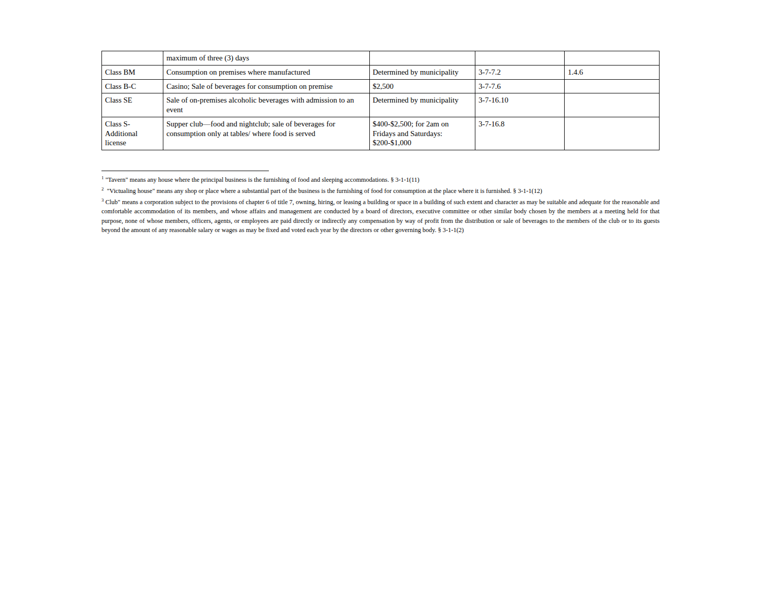| | maximum of three (3) days | | | |
| Class BM | Consumption on premises where manufactured | Determined by municipality | 3-7-7.2 | 1.4.6 |
| Class B-C | Casino; Sale of beverages for consumption on premise | $2,500 | 3-7-7.6 | |
| Class SE | Sale of on-premises alcoholic beverages with admission to an event | Determined by municipality | 3-7-16.10 | |
| Class S-Additional license | Supper club—food and nightclub; sale of beverages for consumption only at tables/ where food is served | $400-$2,500; for 2am on Fridays and Saturdays: $200-$1,000 | 3-7-16.8 | |
1 "Tavern" means any house where the principal business is the furnishing of food and sleeping accommodations. § 3-1-1(11)
2 "Victualing house" means any shop or place where a substantial part of the business is the furnishing of food for consumption at the place where it is furnished. § 3-1-1(12)
3 Club" means a corporation subject to the provisions of chapter 6 of title 7, owning, hiring, or leasing a building or space in a building of such extent and character as may be suitable and adequate for the reasonable and comfortable accommodation of its members, and whose affairs and management are conducted by a board of directors, executive committee or other similar body chosen by the members at a meeting held for that purpose, none of whose members, officers, agents, or employees are paid directly or indirectly any compensation by way of profit from the distribution or sale of beverages to the members of the club or to its guests beyond the amount of any reasonable salary or wages as may be fixed and voted each year by the directors or other governing body. § 3-1-1(2)